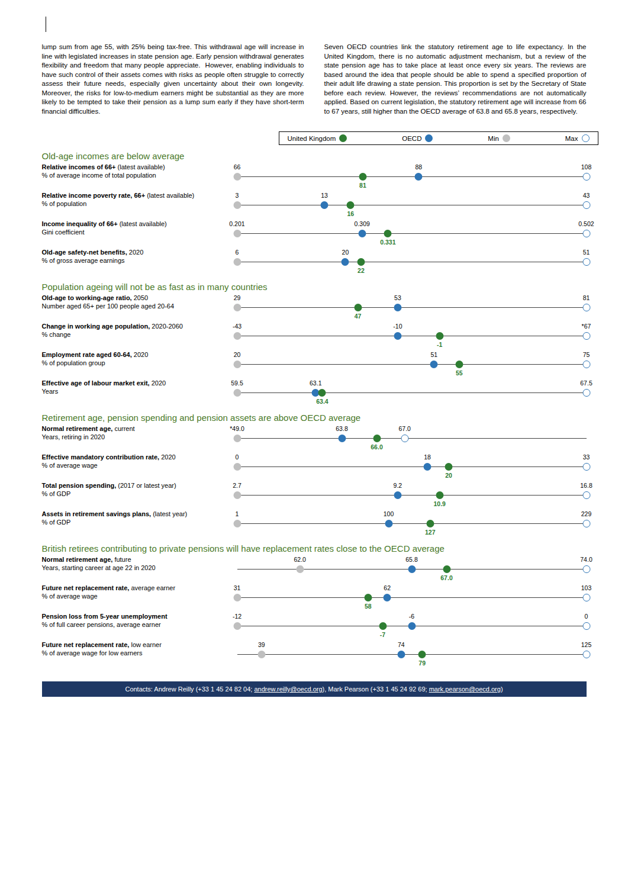lump sum from age 55, with 25% being tax-free. This withdrawal age will increase in line with legislated increases in state pension age. Early pension withdrawal generates flexibility and freedom that many people appreciate. However, enabling individuals to have such control of their assets comes with risks as people often struggle to correctly assess their future needs, especially given uncertainty about their own longevity. Moreover, the risks for low-to-medium earners might be substantial as they are more likely to be tempted to take their pension as a lump sum early if they have short-term financial difficulties.
Seven OECD countries link the statutory retirement age to life expectancy. In the United Kingdom, there is no automatic adjustment mechanism, but a review of the state pension age has to take place at least once every six years. The reviews are based around the idea that people should be able to spend a specified proportion of their adult life drawing a state pension. This proportion is set by the Secretary of State before each review. However, the reviews’ recommendations are not automatically applied. Based on current legislation, the statutory retirement age will increase from 66 to 67 years, still higher than the OECD average of 63.8 and 65.8 years, respectively.
United Kingdom OECD Min Max
Old-age incomes are below average
Relative incomes of 66+ (latest available)
% of average income of total population
66
88
108
81
Relative income poverty rate, 66+ (latest available)
% of population
3
13
43
16
Income inequality of 66+ (latest available)
Gini coefficient
0.201
0.309
0.502
0.331
Old-age safety-net benefits, 2020
% of gross average earnings
6
20
51
22
Population ageing will not be as fast as in many countries
Old-age to working-age ratio, 2050
Number aged 65+ per 100 people aged 20-64
29
53
81
47
Change in working age population, 2020-2060
% change
-43
-10
*67
-1
Employment rate aged 60-64, 2020
% of population group
20
51
75
55
Effective age of labour market exit, 2020
Years
59.5
63.1
67.5
63.4
Retirement age, pension spending and pension assets are above OECD average
Normal retirement age, current
Years, retiring in 2020
*49.0
63.8
67.0
66.0
Effective mandatory contribution rate, 2020
% of average wage
0
18
33
20
Total pension spending, (2017 or latest year)
% of GDP
2.7
9.2
16.8
10.9
Assets in retirement savings plans, (latest year)
% of GDP
1
100
229
127
British retirees contributing to private pensions will have replacement rates close to the OECD average
Normal retirement age, future
Years, starting career at age 22 in 2020
62.0
65.8
74.0
67.0
Future net replacement rate, average earner
% of average wage
31
62
103
58
Pension loss from 5-year unemployment
% of full career pensions, average earner
-12
-6
0
-7
Future net replacement rate, low earner
% of average wage for low earners
39
74
125
79
Contacts: Andrew Reilly (+33 1 45 24 82 04; andrew.reilly@oecd.org), Mark Pearson (+33 1 45 24 92 69; mark.pearson@oecd.org)